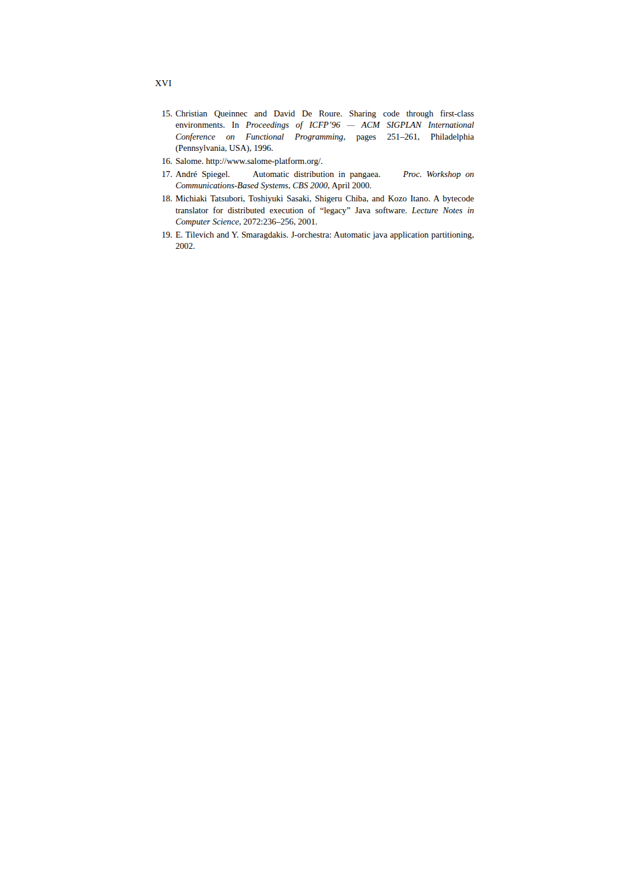XVI
15. Christian Queinnec and David De Roure. Sharing code through first-class environments. In Proceedings of ICFP’96 — ACM SIGPLAN International Conference on Functional Programming, pages 251–261, Philadelphia (Pennsylvania, USA), 1996.
16. Salome. http://www.salome-platform.org/.
17. André Spiegel. Automatic distribution in pangaea. Proc. Workshop on Communications-Based Systems, CBS 2000, April 2000.
18. Michiaki Tatsubori, Toshiyuki Sasaki, Shigeru Chiba, and Kozo Itano. A bytecode translator for distributed execution of “legacy” Java software. Lecture Notes in Computer Science, 2072:236–256, 2001.
19. E. Tilevich and Y. Smaragdakis. J-orchestra: Automatic java application partitioning, 2002.